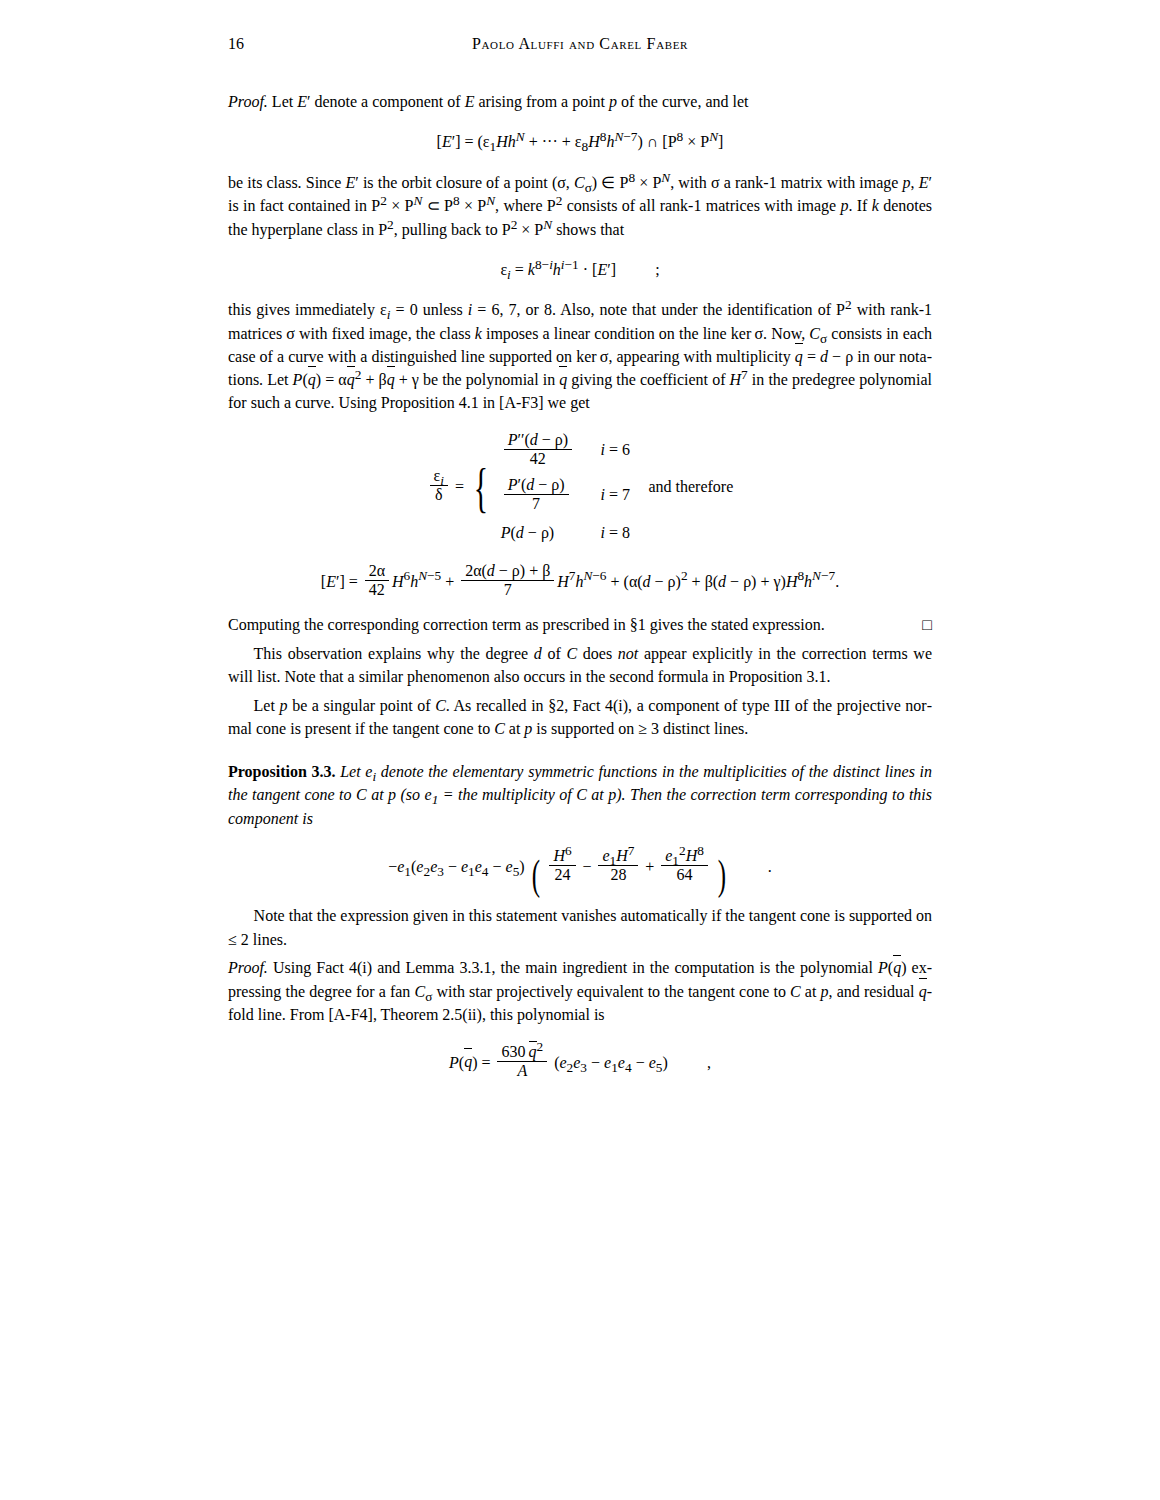16 Paolo Aluffi and Carel Faber
Proof. Let E′ denote a component of E arising from a point p of the curve, and let
[E′] = (ε1HhN + ··· + ε8H8hN−7) ∩ [P8 × PN]
be its class. Since E′ is the orbit closure of a point (σ, Cσ) ∈ P8 × PN, with σ a rank-1 matrix with image p, E′ is in fact contained in P2 × PN ⊂ P8 × PN, where P2 consists of all rank-1 matrices with image p. If k denotes the hyperplane class in P2, pulling back to P2 × PN shows that
εi = k8−ihi−1 · [E′] ;
this gives immediately εi = 0 unless i = 6, 7, or 8. Also, note that under the identification of P2 with rank-1 matrices σ with fixed image, the class k imposes a linear condition on the line ker σ. Now, Cσ consists in each case of a curve with a distinguished line supported on ker σ, appearing with multiplicity q = d − ρ in our notations. Let P(q) = αq2 + βq + γ be the polynomial in q giving the coefficient of H7 in the predegree polynomial for such a curve. Using Proposition 4.1 in [A-F3] we get
εi δ = { P′′(d − ρ) 42 i = 6 P′(d − ρ) 7 i = 7 P(d − ρ) i = 8 and therefore
[E′] = 2α 42 H6hN−5 + 2α(d − ρ) + β 7 H7hN−6 + (α(d − ρ)2 + β(d − ρ) + γ)H8hN−7.
Computing the corresponding correction term as prescribed in §1 gives the stated expression. □
This observation explains why the degree d of C does not appear explicitly in the correction terms we will list. Note that a similar phenomenon also occurs in the second formula in Proposition 3.1.
Let p be a singular point of C. As recalled in §2, Fact 4(i), a component of type III of the projective normal cone is present if the tangent cone to C at p is supported on ≥ 3 distinct lines.
Proposition 3.3. Let ei denote the elementary symmetric functions in the multiplicities of the distinct lines in the tangent cone to C at p (so e1 = the multiplicity of C at p). Then the correction term corresponding to this component is
−e1(e2e3 − e1e4 − e5) ( H624 − e1H728 + e12H864 ) .
Note that the expression given in this statement vanishes automatically if the tangent cone is supported on ≤ 2 lines.
Proof. Using Fact 4(i) and Lemma 3.3.1, the main ingredient in the computation is the polynomial P(q) expressing the degree for a fan Cσ with star projectively equivalent to the tangent cone to C at p, and residual q-fold line. From [A-F4], Theorem 2.5(ii), this polynomial is
P(q) = 630 q2 A (e2e3 − e1e4 − e5) ,